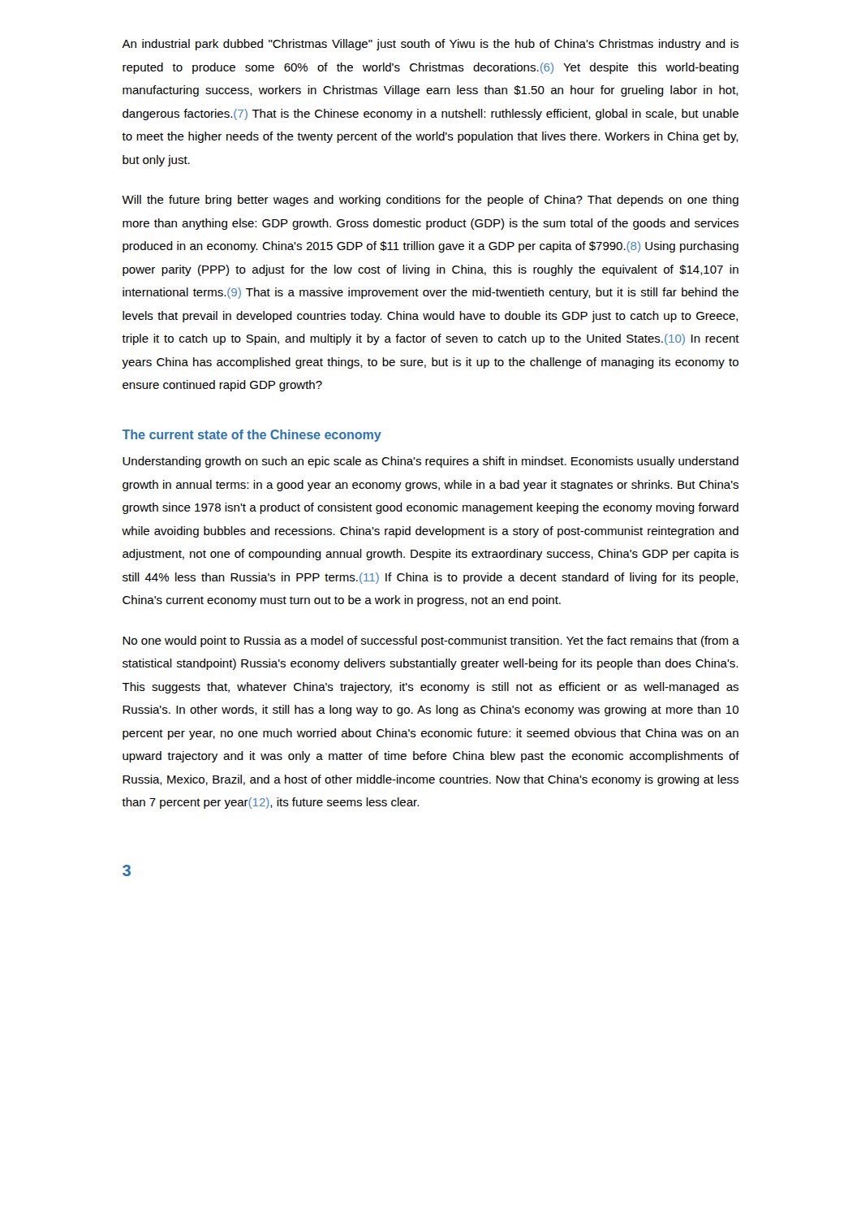An industrial park dubbed "Christmas Village" just south of Yiwu is the hub of China's Christmas industry and is reputed to produce some 60% of the world's Christmas decorations.(6) Yet despite this world-beating manufacturing success, workers in Christmas Village earn less than $1.50 an hour for grueling labor in hot, dangerous factories.(7) That is the Chinese economy in a nutshell: ruthlessly efficient, global in scale, but unable to meet the higher needs of the twenty percent of the world's population that lives there. Workers in China get by, but only just.
Will the future bring better wages and working conditions for the people of China? That depends on one thing more than anything else: GDP growth. Gross domestic product (GDP) is the sum total of the goods and services produced in an economy. China's 2015 GDP of $11 trillion gave it a GDP per capita of $7990.(8) Using purchasing power parity (PPP) to adjust for the low cost of living in China, this is roughly the equivalent of $14,107 in international terms.(9) That is a massive improvement over the mid-twentieth century, but it is still far behind the levels that prevail in developed countries today. China would have to double its GDP just to catch up to Greece, triple it to catch up to Spain, and multiply it by a factor of seven to catch up to the United States.(10) In recent years China has accomplished great things, to be sure, but is it up to the challenge of managing its economy to ensure continued rapid GDP growth?
The current state of the Chinese economy
Understanding growth on such an epic scale as China's requires a shift in mindset. Economists usually understand growth in annual terms: in a good year an economy grows, while in a bad year it stagnates or shrinks. But China's growth since 1978 isn't a product of consistent good economic management keeping the economy moving forward while avoiding bubbles and recessions. China's rapid development is a story of post-communist reintegration and adjustment, not one of compounding annual growth. Despite its extraordinary success, China's GDP per capita is still 44% less than Russia's in PPP terms.(11) If China is to provide a decent standard of living for its people, China's current economy must turn out to be a work in progress, not an end point.
No one would point to Russia as a model of successful post-communist transition. Yet the fact remains that (from a statistical standpoint) Russia's economy delivers substantially greater well-being for its people than does China's. This suggests that, whatever China's trajectory, it's economy is still not as efficient or as well-managed as Russia's. In other words, it still has a long way to go. As long as China's economy was growing at more than 10 percent per year, no one much worried about China's economic future: it seemed obvious that China was on an upward trajectory and it was only a matter of time before China blew past the economic accomplishments of Russia, Mexico, Brazil, and a host of other middle-income countries. Now that China's economy is growing at less than 7 percent per year(12), its future seems less clear.
3